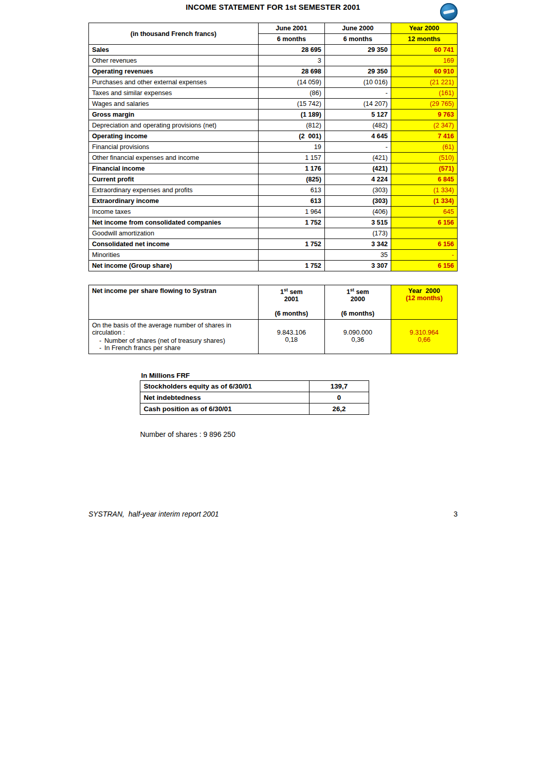INCOME STATEMENT FOR 1st SEMESTER 2001
| (in thousand French francs) | June 2001 | June 2000 | Year 2000 |
| --- | --- | --- | --- |
| 6 months | 6 months | 12 months |
| Sales | 28 695 | 29 350 | 60 741 |
| Other revenues | 3 | | 169 |
| Operating revenues | 28 698 | 29 350 | 60 910 |
| Purchases and other external expenses | (14 059) | (10 016) | (21 221) |
| Taxes and similar expenses | (86) | - | (161) |
| Wages and salaries | (15 742) | (14 207) | (29 765) |
| Gross margin | (1 189) | 5 127 | 9 763 |
| Depreciation and operating provisions (net) | (812) | (482) | (2 347) |
| Operating income | (2 001) | 4 645 | 7 416 |
| Financial provisions | 19 | - | (61) |
| Other financial expenses and income | 1 157 | (421) | (510) |
| Financial income | 1 176 | (421) | (571) |
| Current profit | (825) | 4 224 | 6 845 |
| Extraordinary expenses and profits | 613 | (303) | (1 334) |
| Extraordinary income | 613 | (303) | (1 334) |
| Income taxes | 1 964 | (406) | 645 |
| Net income from consolidated companies | 1 752 | 3 515 | 6 156 |
| Goodwill amortization | | (173) | |
| Consolidated net income | 1 752 | 3 342 | 6 156 |
| Minorities | | 35 | - |
| Net income (Group share) | 1 752 | 3 307 | 6 156 |
| Net income per share flowing to Systran | 1 st sem 2001 (6 months) | 1 st sem 2000 (6 months) | Year 2000 (12 months) |
| On the basis of the average number of shares in circulation : Number of shares (net of treasury shares) In French francs per share | 9.843.106 0,18 | 9.090.000 0,36 | 9.310.964 0,66 |
In Millions FRF
| Stockholders equity as of 6/30/01 | 139,7 |
| Net indebtedness | 0 |
| Cash position as of 6/30/01 | 26,2 |
Number of shares : 9 896 250
SYSTRAN, half-year interim report 2001
3